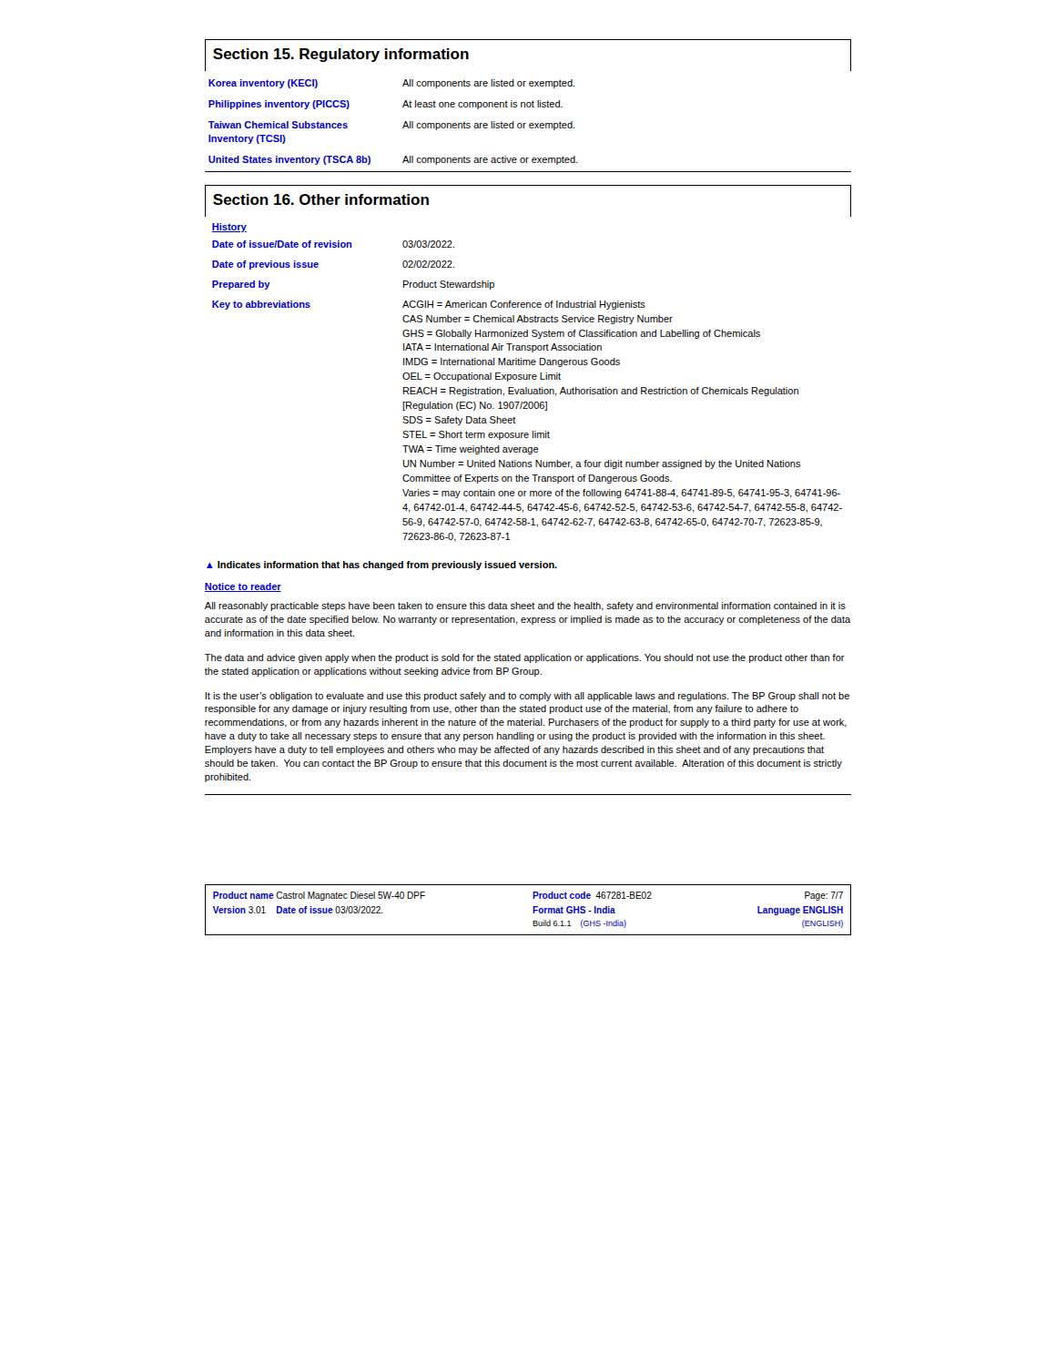Section 15. Regulatory information
| Korea inventory (KECI) | All components are listed or exempted. |
| Philippines inventory (PICCS) | At least one component is not listed. |
| Taiwan Chemical Substances Inventory (TCSI) | All components are listed or exempted. |
| United States inventory (TSCA 8b) | All components are active or exempted. |
Section 16. Other information
History
| Date of issue/Date of revision | 03/03/2022. |
| Date of previous issue | 02/02/2022. |
| Prepared by | Product Stewardship |
| Key to abbreviations | ACGIH = American Conference of Industrial Hygienists CAS Number = Chemical Abstracts Service Registry Number GHS = Globally Harmonized System of Classification and Labelling of Chemicals IATA = International Air Transport Association IMDG = International Maritime Dangerous Goods OEL = Occupational Exposure Limit REACH = Registration, Evaluation, Authorisation and Restriction of Chemicals Regulation [Regulation (EC) No. 1907/2006] SDS = Safety Data Sheet STEL = Short term exposure limit TWA = Time weighted average UN Number = United Nations Number, a four digit number assigned by the United Nations Committee of Experts on the Transport of Dangerous Goods. Varies = may contain one or more of the following 64741-88-4, 64741-89-5, 64741-95-3, 64741-96-4, 64742-01-4, 64742-44-5, 64742-45-6, 64742-52-5, 64742-53-6, 64742-54-7, 64742-55-8, 64742-56-9, 64742-57-0, 64742-58-1, 64742-62-7, 64742-63-8, 64742-65-0, 64742-70-7, 72623-85-9, 72623-86-0, 72623-87-1 |
▲Indicates information that has changed from previously issued version.
Notice to reader
All reasonably practicable steps have been taken to ensure this data sheet and the health, safety and environmental information contained in it is accurate as of the date specified below. No warranty or representation, express or implied is made as to the accuracy or completeness of the data and information in this data sheet.
The data and advice given apply when the product is sold for the stated application or applications. You should not use the product other than for the stated application or applications without seeking advice from BP Group.
It is the user’s obligation to evaluate and use this product safely and to comply with all applicable laws and regulations. The BP Group shall not be responsible for any damage or injury resulting from use, other than the stated product use of the material, from any failure to adhere to recommendations, or from any hazards inherent in the nature of the material. Purchasers of the product for supply to a third party for use at work, have a duty to take all necessary steps to ensure that any person handling or using the product is provided with the information in this sheet. Employers have a duty to tell employees and others who may be affected of any hazards described in this sheet and of any precautions that should be taken. You can contact the BP Group to ensure that this document is the most current available. Alteration of this document is strictly prohibited.
| Product name Castrol Magnatec Diesel 5W-40 DPF | Product code 467281-BE02 | Page: 7/7 |
| Version 3.01 Date of issue 03/03/2022. | Format GHS - India | Language ENGLISH |
| | Build 6.1.1 (GHS -India) | (ENGLISH) |